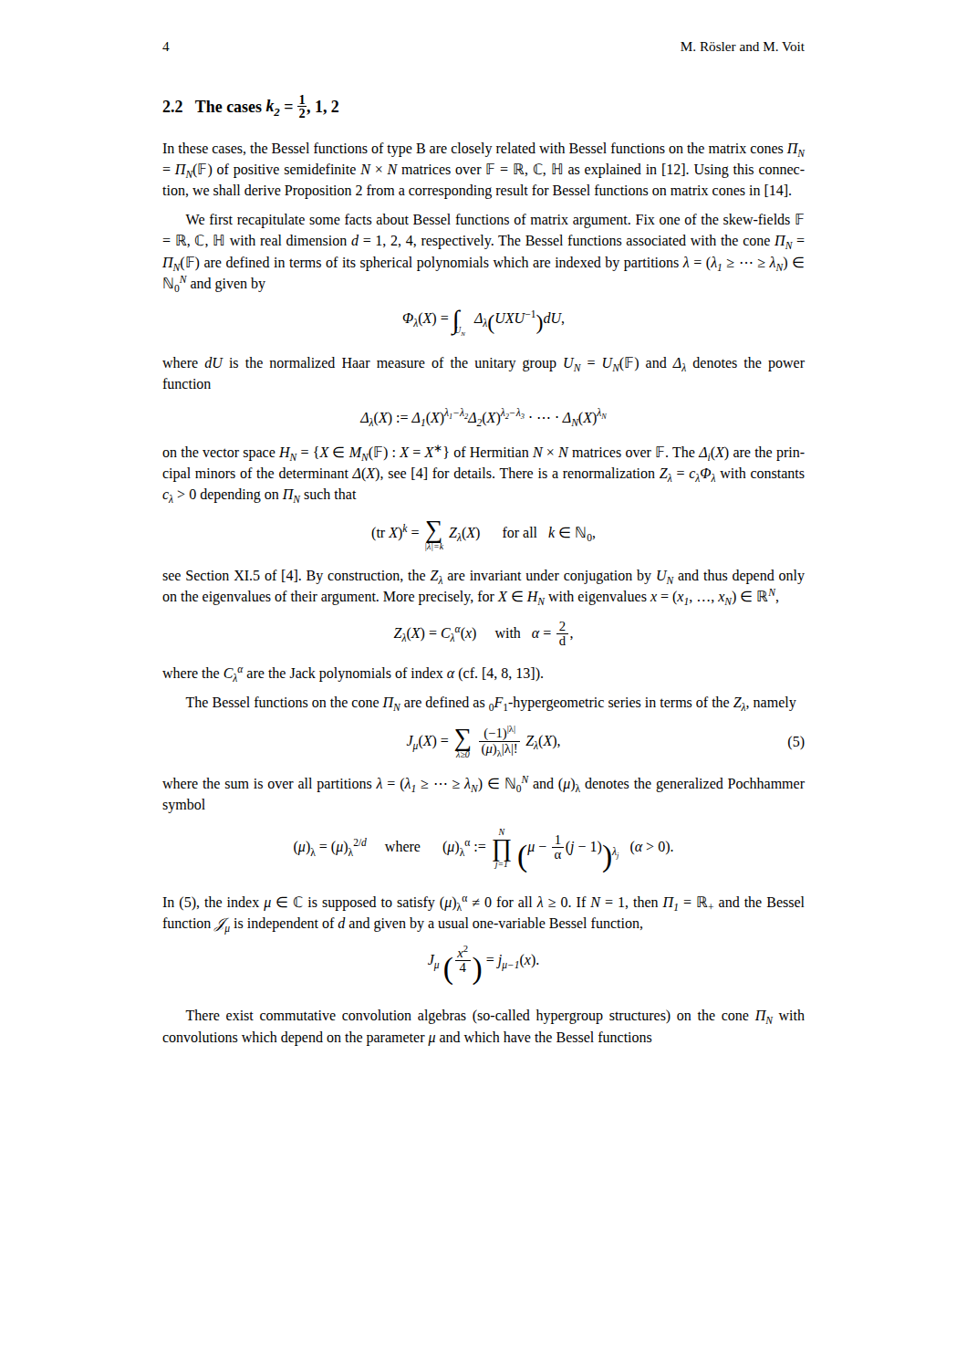4 M. Rösler and M. Voit
2.2 The cases k2 = 12, 1, 2
In these cases, the Bessel functions of type B are closely related with Bessel functions on the matrix cones ΠN = ΠN(𝔽) of positive semidefinite N × N matrices over 𝔽 = ℝ, ℂ, ℍ as explained in [12]. Using this connection, we shall derive Proposition 2 from a corresponding result for Bessel functions on matrix cones in [14].
We first recapitulate some facts about Bessel functions of matrix argument. Fix one of the skew-fields 𝔽 = ℝ, ℂ, ℍ with real dimension d = 1, 2, 4, respectively. The Bessel functions associated with the cone ΠN = ΠN(𝔽) are defined in terms of its spherical polynomials which are indexed by partitions λ = (λ1 ≥ ⋯ ≥ λN) ∈ ℕ0N and given by
Φλ(X) = ∫UN Δλ(UXU−1) dU,
where dU is the normalized Haar measure of the unitary group UN = UN(𝔽) and Δλ denotes the power function
Δλ(X) := Δ1(X)λ1−λ2Δ2(X)λ2−λ3 ⋅ ⋯ ⋅ ΔN(X)λN
on the vector space HN = {X ∈ MN(𝔽) : X = X∗} of Hermitian N × N matrices over 𝔽. The Δi(X) are the principal minors of the determinant Δ(X), see [4] for details. There is a renormalization Zλ = cλΦλ with constants cλ > 0 depending on ΠN such that
(tr X)k = ∑|λ|=k Zλ(X) for all k ∈ ℕ0,
see Section XI.5 of [4]. By construction, the Zλ are invariant under conjugation by UN and thus depend only on the eigenvalues of their argument. More precisely, for X ∈ HN with eigenvalues x = (x1, …, xN) ∈ ℝN,
Zλ(X) = Cλα(x) with α = 2 d,
where the Cλα are the Jack polynomials of index α (cf. [4, 8, 13]).
The Bessel functions on the cone ΠN are defined as 0F1-hypergeometric series in terms of the Zλ, namely
Jμ(X) = ∑λ≥0 (−1)|λ|(μ)λ|λ|! Zλ(X), (5)
where the sum is over all partitions λ = (λ1 ≥ ⋯ ≥ λN) ∈ ℕ0N and (μ)λ denotes the generalized Pochhammer symbol
(μ)λ = (μ)λ2/d where (μ)λα := N∏j=1 (μ − 1 α(j − 1))λj (α > 0).
In (5), the index μ ∈ ℂ is supposed to satisfy (μ)λα ≠ 0 for all λ ≥ 0. If N = 1, then Π1 = ℝ+ and the Bessel function 𝒥μ is independent of d and given by a usual one-variable Bessel function,
Jμ (x24) = jμ−1(x).
There exist commutative convolution algebras (so-called hypergroup structures) on the cone ΠN with convolutions which depend on the parameter μ and which have the Bessel functions